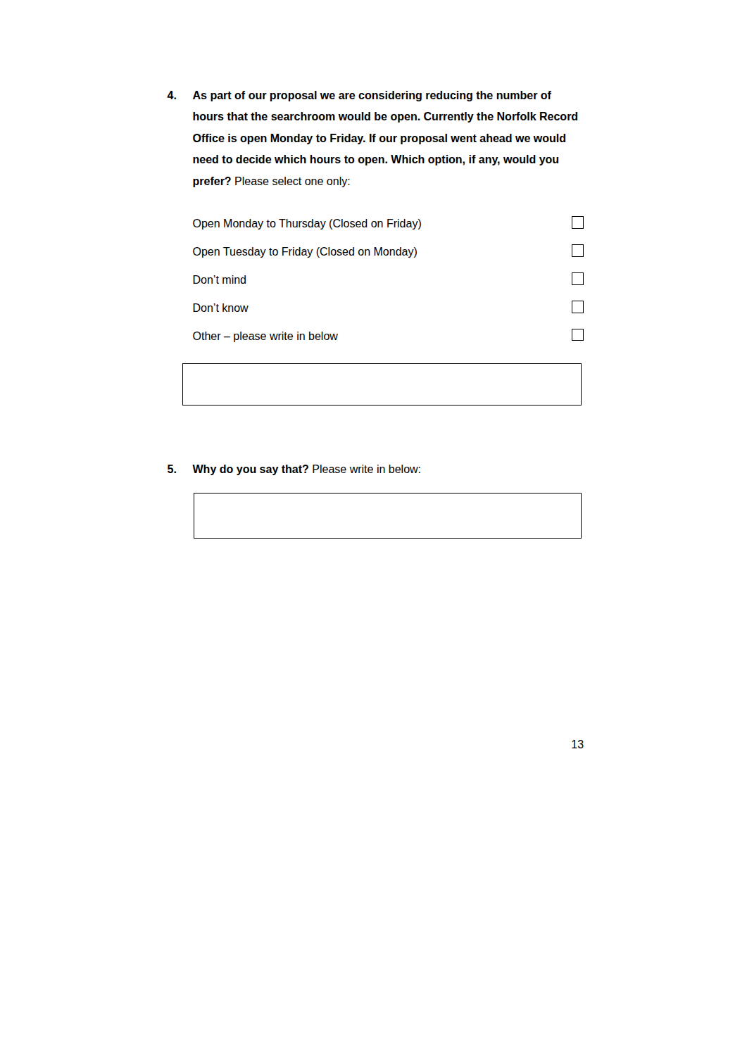4.
As part of our proposal we are considering reducing the number of hours that the searchroom would be open. Currently the Norfolk Record Office is open Monday to Friday. If our proposal went ahead we would need to decide which hours to open. Which option, if any, would you prefer? Please select one only:
| Open Monday to Thursday (Closed on Friday) | |
| Open Tuesday to Friday (Closed on Monday) | |
| Don’t mind | |
| Don’t know | |
| Other – please write in below | |
5.
Why do you say that? Please write in below:
13